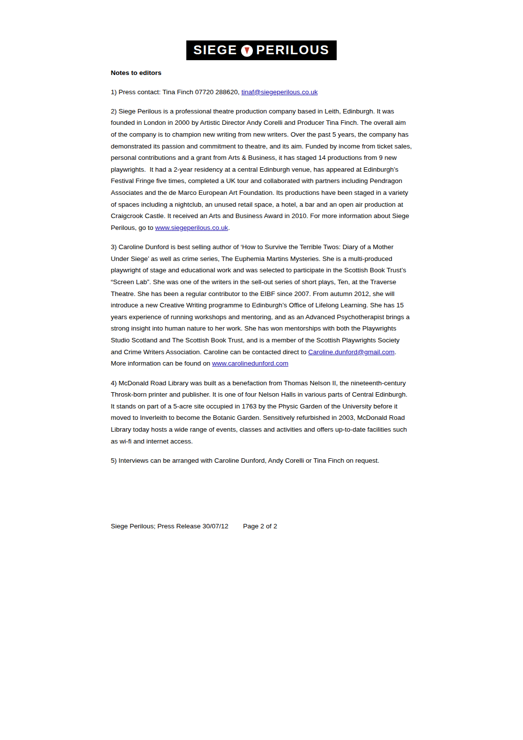SIEGE PERILOUS
Notes to editors
1) Press contact: Tina Finch 07720 288620, tinaf@siegeperilous.co.uk
2) Siege Perilous is a professional theatre production company based in Leith, Edinburgh. It was founded in London in 2000 by Artistic Director Andy Corelli and Producer Tina Finch. The overall aim of the company is to champion new writing from new writers. Over the past 5 years, the company has demonstrated its passion and commitment to theatre, and its aim. Funded by income from ticket sales, personal contributions and a grant from Arts & Business, it has staged 14 productions from 9 new playwrights. It had a 2-year residency at a central Edinburgh venue, has appeared at Edinburgh’s Festival Fringe five times, completed a UK tour and collaborated with partners including Pendragon Associates and the de Marco European Art Foundation. Its productions have been staged in a variety of spaces including a nightclub, an unused retail space, a hotel, a bar and an open air production at Craigcrook Castle. It received an Arts and Business Award in 2010. For more information about Siege Perilous, go to www.siegeperilous.co.uk.
3) Caroline Dunford is best selling author of ‘How to Survive the Terrible Twos: Diary of a Mother Under Siege’ as well as crime series, The Euphemia Martins Mysteries. She is a multi-produced playwright of stage and educational work and was selected to participate in the Scottish Book Trust’s “Screen Lab”. She was one of the writers in the sell-out series of short plays, Ten, at the Traverse Theatre. She has been a regular contributor to the EIBF since 2007. From autumn 2012, she will introduce a new Creative Writing programme to Edinburgh’s Office of Lifelong Learning. She has 15 years experience of running workshops and mentoring, and as an Advanced Psychotherapist brings a strong insight into human nature to her work. She has won mentorships with both the Playwrights Studio Scotland and The Scottish Book Trust, and is a member of the Scottish Playwrights Society and Crime Writers Association. Caroline can be contacted direct to Caroline.dunford@gmail.com. More information can be found on www.carolinedunford.com
4) McDonald Road Library was built as a benefaction from Thomas Nelson II, the nineteenth-century Throsk-born printer and publisher. It is one of four Nelson Halls in various parts of Central Edinburgh. It stands on part of a 5-acre site occupied in 1763 by the Physic Garden of the University before it moved to Inverleith to become the Botanic Garden. Sensitively refurbished in 2003, McDonald Road Library today hosts a wide range of events, classes and activities and offers up-to-date facilities such as wi-fi and internet access.
5) Interviews can be arranged with Caroline Dunford, Andy Corelli or Tina Finch on request.
Siege Perilous; Press Release 30/07/12Page 2 of 2